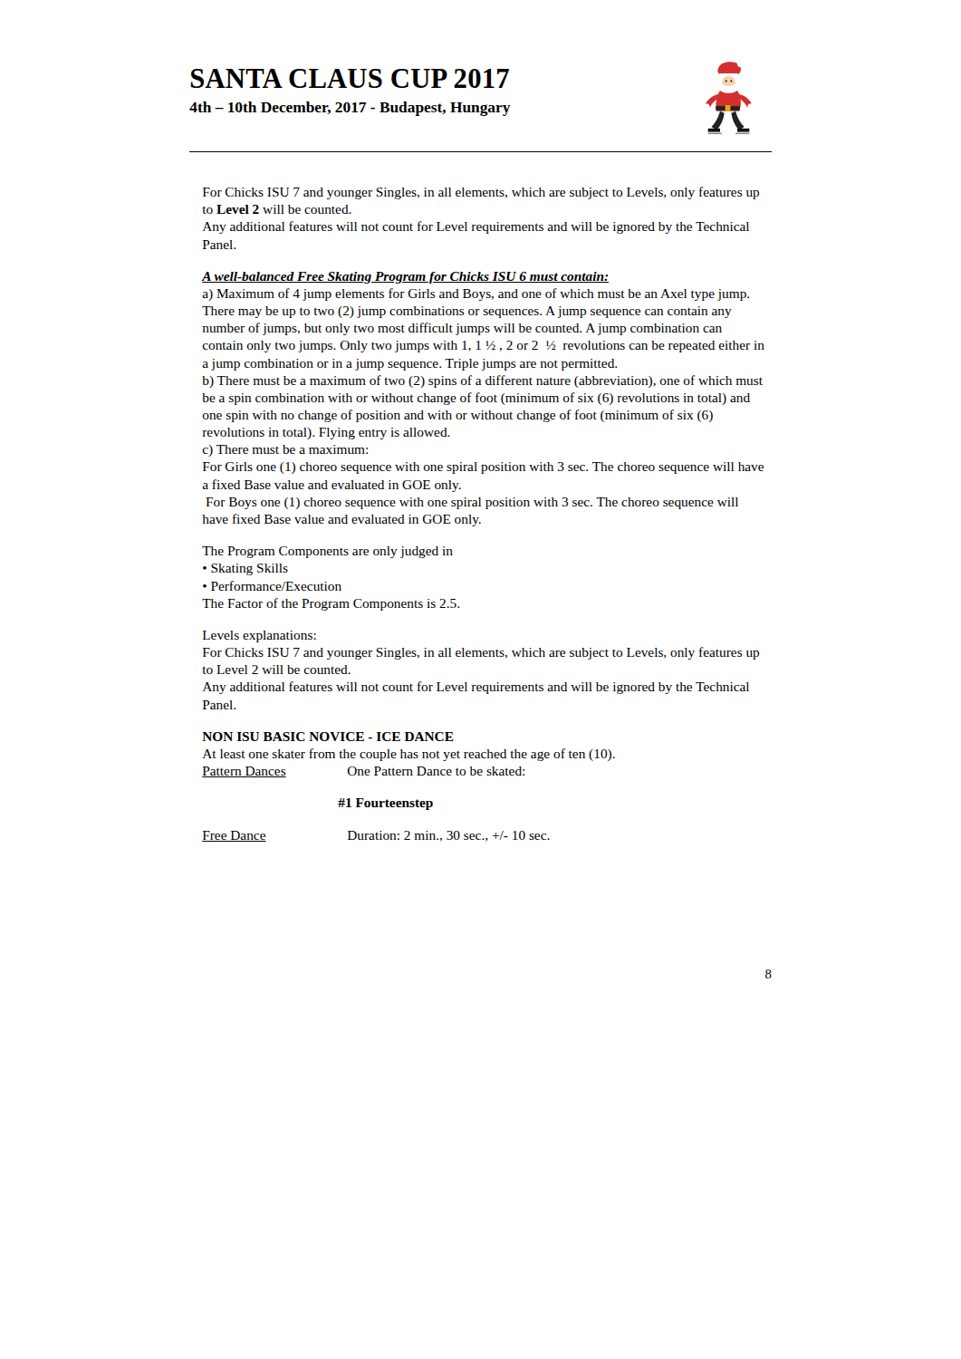SANTA CLAUS CUP 2017
4th – 10th December, 2017 - Budapest, Hungary
For Chicks ISU 7 and younger Singles, in all elements, which are subject to Levels, only features up to Level 2 will be counted.
Any additional features will not count for Level requirements and will be ignored by the Technical Panel.
A well-balanced Free Skating Program for Chicks ISU 6 must contain:
a) Maximum of 4 jump elements for Girls and Boys, and one of which must be an Axel type jump. There may be up to two (2) jump combinations or sequences. A jump sequence can contain any number of jumps, but only two most difficult jumps will be counted. A jump combination can contain only two jumps. Only two jumps with 1, 1 ½ , 2 or 2 ½ revolutions can be repeated either in a jump combination or in a jump sequence. Triple jumps are not permitted.
b) There must be a maximum of two (2) spins of a different nature (abbreviation), one of which must be a spin combination with or without change of foot (minimum of six (6) revolutions in total) and one spin with no change of position and with or without change of foot (minimum of six (6) revolutions in total). Flying entry is allowed.
c) There must be a maximum:
For Girls one (1) choreo sequence with one spiral position with 3 sec. The choreo sequence will have a fixed Base value and evaluated in GOE only.
For Boys one (1) choreo sequence with one spiral position with 3 sec. The choreo sequence will have fixed Base value and evaluated in GOE only.
The Program Components are only judged in
Skating Skills
Performance/Execution
The Factor of the Program Components is 2.5.
Levels explanations:
For Chicks ISU 7 and younger Singles, in all elements, which are subject to Levels, only features up to Level 2 will be counted.
Any additional features will not count for Level requirements and will be ignored by the Technical Panel.
NON ISU BASIC NOVICE - ICE DANCE
At least one skater from the couple has not yet reached the age of ten (10).
| Pattern Dances | One Pattern Dance to be skated: |
#1 Fourteenstep
| Free Dance | Duration: 2 min., 30 sec., +/- 10 sec. |
8